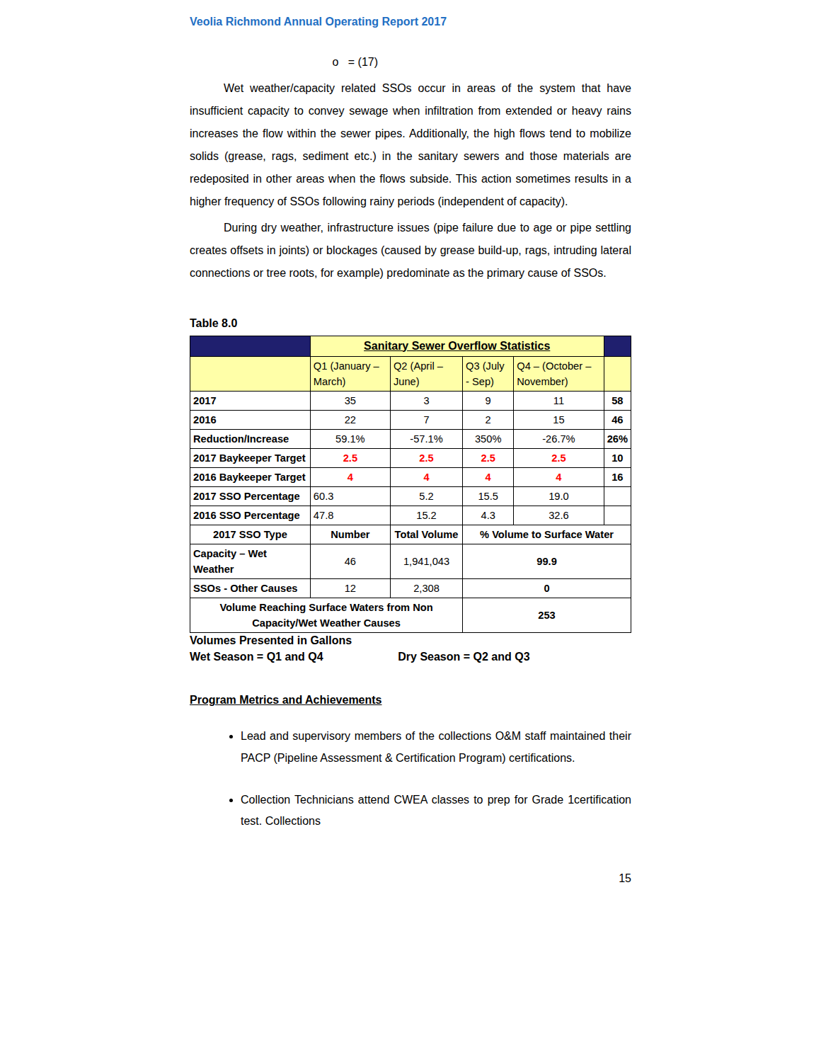Veolia Richmond Annual Operating Report 2017
o = (17)
Wet weather/capacity related SSOs occur in areas of the system that have insufficient capacity to convey sewage when infiltration from extended or heavy rains increases the flow within the sewer pipes. Additionally, the high flows tend to mobilize solids (grease, rags, sediment etc.) in the sanitary sewers and those materials are redeposited in other areas when the flows subside. This action sometimes results in a higher frequency of SSOs following rainy periods (independent of capacity).
During dry weather, infrastructure issues (pipe failure due to age or pipe settling creates offsets in joints) or blockages (caused by grease build-up, rags, intruding lateral connections or tree roots, for example) predominate as the primary cause of SSOs.
Table 8.0
| | Sanitary Sewer Overflow Statistics | |
| | Q1 (January – March) | Q2 (April – June) | Q3 (July - Sep) | Q4 – (October – November) | |
| 2017 | 35 | 3 | 9 | 11 | 58 |
| 2016 | 22 | 7 | 2 | 15 | 46 |
| Reduction/Increase | 59.1% | -57.1% | 350% | -26.7% | 26% |
| 2017 Baykeeper Target | 2.5 | 2.5 | 2.5 | 2.5 | 10 |
| 2016 Baykeeper Target | 4 | 4 | 4 | 4 | 16 |
| 2017 SSO Percentage | 60.3 | 5.2 | 15.5 | 19.0 | |
| 2016 SSO Percentage | 47.8 | 15.2 | 4.3 | 32.6 | |
| 2017 SSO Type | Number | Total Volume | % Volume to Surface Water |
| Capacity – Wet Weather | 46 | 1,941,043 | 99.9 |
| SSOs - Other Causes | 12 | 2,308 | 0 |
| Volume Reaching Surface Waters from Non Capacity/Wet Weather Causes | 253 |
Volumes Presented in Gallons
Wet Season = Q1 and Q4 Dry Season = Q2 and Q3
Program Metrics and Achievements
Lead and supervisory members of the collections O&M staff maintained their PACP (Pipeline Assessment & Certification Program) certifications.
Collection Technicians attend CWEA classes to prep for Grade 1certification test. Collections
15